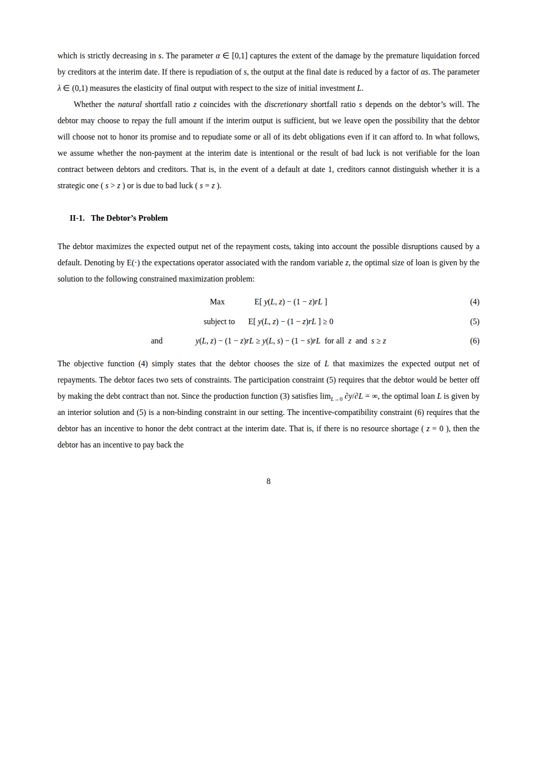which is strictly decreasing in s. The parameter α ∈ [0,1] captures the extent of the damage by the premature liquidation forced by creditors at the interim date. If there is repudiation of s, the output at the final date is reduced by a factor of αs. The parameter λ ∈ (0,1) measures the elasticity of final output with respect to the size of initial investment L.
Whether the natural shortfall ratio z coincides with the discretionary shortfall ratio s depends on the debtor’s will. The debtor may choose to repay the full amount if the interim output is sufficient, but we leave open the possibility that the debtor will choose not to honor its promise and to repudiate some or all of its debt obligations even if it can afford to. In what follows, we assume whether the non-payment at the interim date is intentional or the result of bad luck is not verifiable for the loan contract between debtors and creditors. That is, in the event of a default at date 1, creditors cannot distinguish whether it is a strategic one ( s > z ) or is due to bad luck ( s = z ).
II-1. The Debtor’s Problem
The debtor maximizes the expected output net of the repayment costs, taking into account the possible disruptions caused by a default. Denoting by E(·) the expectations operator associated with the random variable z, the optimal size of loan is given by the solution to the following constrained maximization problem:
Max E[ y(L, z) − (1 − z)rL ] (4)
subject to E[ y(L, z) − (1 − z)rL ] ≥ 0 (5)
and y(L, z) − (1 − z)rL ≥ y(L, s) − (1 − s)rL for all z and s ≥ z (6)
The objective function (4) simply states that the debtor chooses the size of L that maximizes the expected output net of repayments. The debtor faces two sets of constraints. The participation constraint (5) requires that the debtor would be better off by making the debt contract than not. Since the production function (3) satisfies limL→0 ∂y/∂L = ∞, the optimal loan L is given by an interior solution and (5) is a non-binding constraint in our setting. The incentive-compatibility constraint (6) requires that the debtor has an incentive to honor the debt contract at the interim date. That is, if there is no resource shortage ( z = 0 ), then the debtor has an incentive to pay back the
8